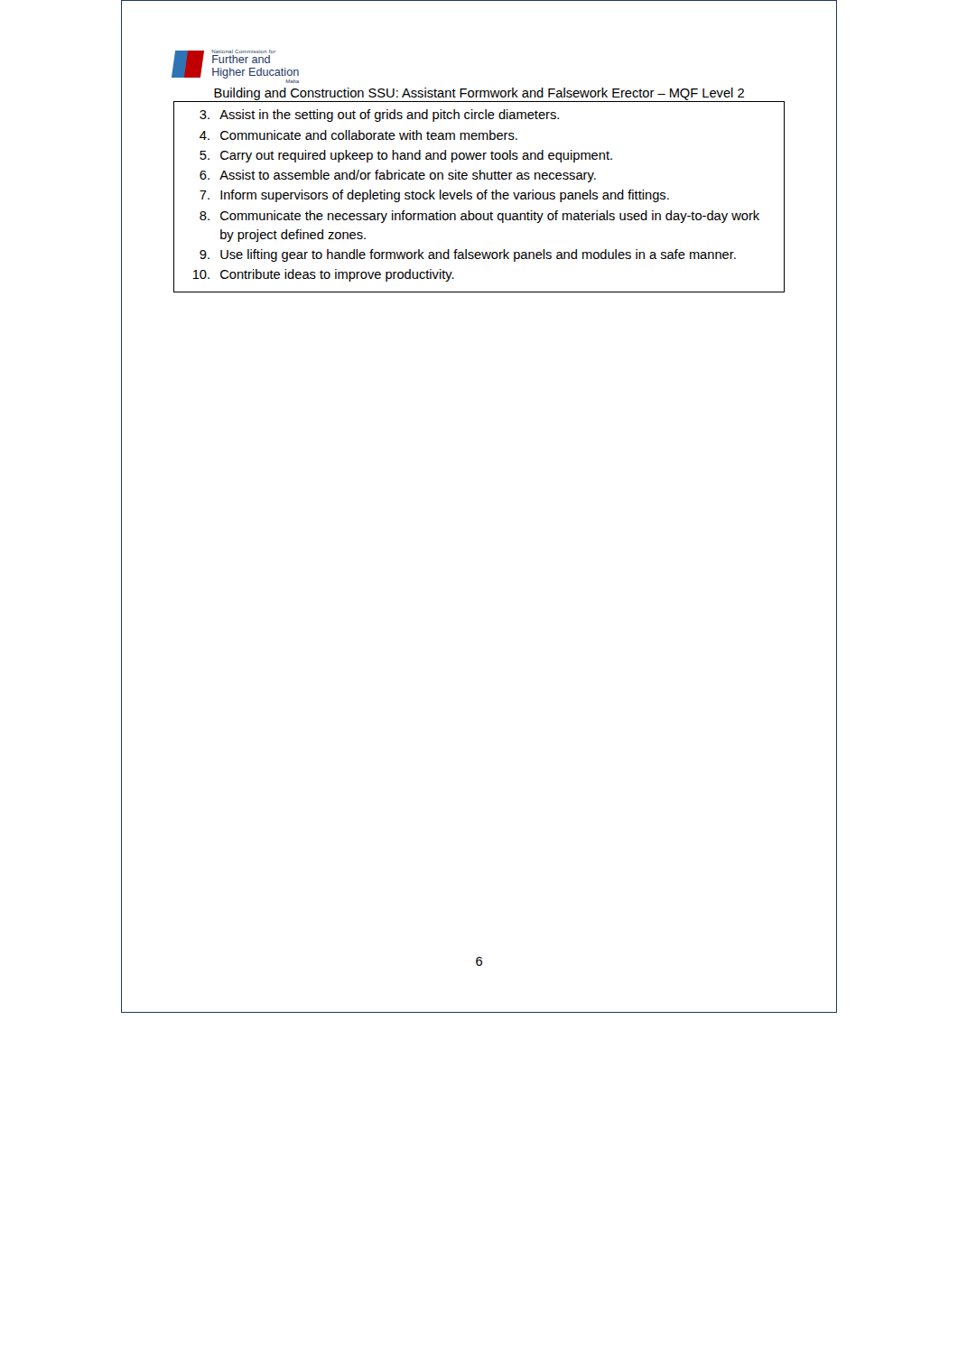National Commission for
Further and
Higher Education
Malta
Building and Construction SSU: Assistant Formwork and Falsework Erector – MQF Level 2
Assist in the setting out of grids and pitch circle diameters.
Communicate and collaborate with team members.
Carry out required upkeep to hand and power tools and equipment.
Assist to assemble and/or fabricate on site shutter as necessary.
Inform supervisors of depleting stock levels of the various panels and fittings.
Communicate the necessary information about quantity of materials used in day-to-day work by project defined zones.
Use lifting gear to handle formwork and falsework panels and modules in a safe manner.
Contribute ideas to improve productivity.
6